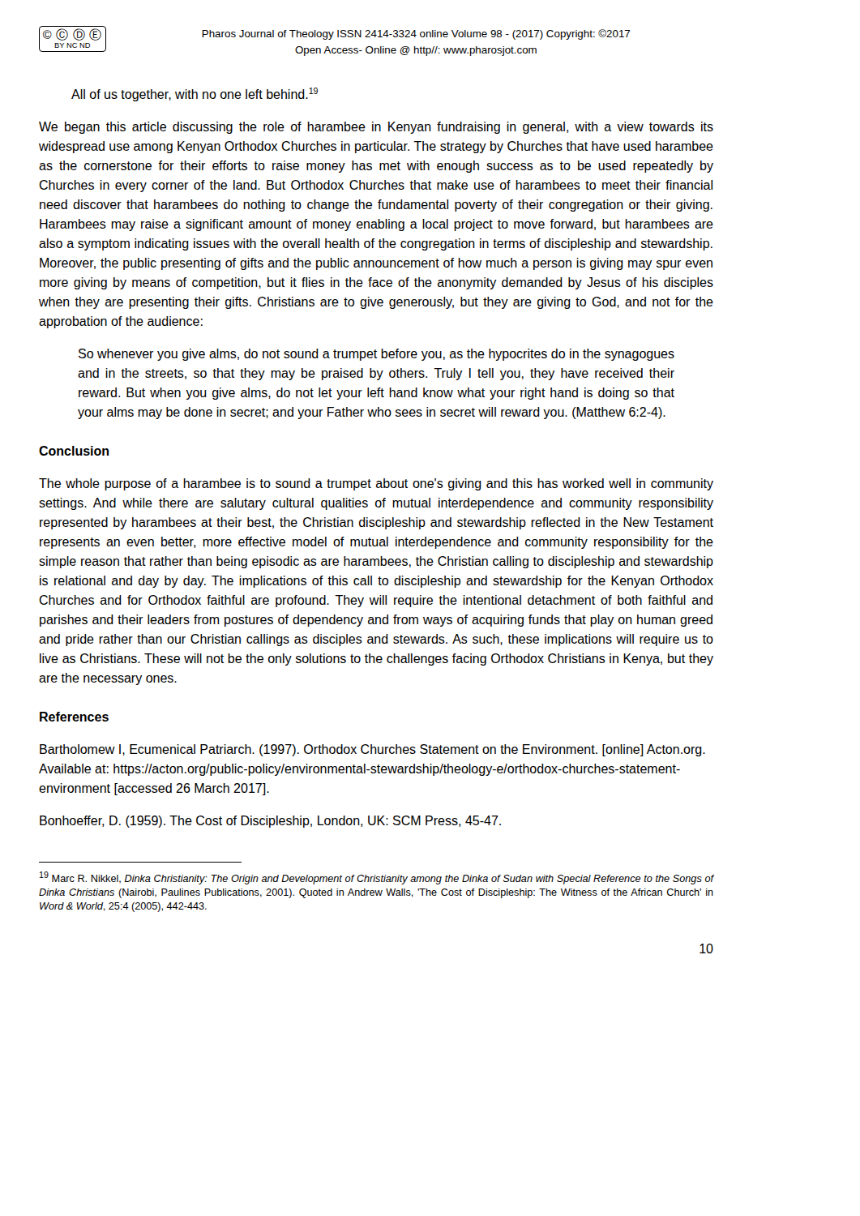© Ⓒ Ⓓ Ⓔ
BY NC ND
Pharos Journal of Theology ISSN 2414-3324 online Volume 98 - (2017) Copyright: ©2017
Open Access- Online @ http//: www.pharosjot.com
All of us together, with no one left behind.19
We began this article discussing the role of harambee in Kenyan fundraising in general, with a view towards its widespread use among Kenyan Orthodox Churches in particular. The strategy by Churches that have used harambee as the cornerstone for their efforts to raise money has met with enough success as to be used repeatedly by Churches in every corner of the land. But Orthodox Churches that make use of harambees to meet their financial need discover that harambees do nothing to change the fundamental poverty of their congregation or their giving. Harambees may raise a significant amount of money enabling a local project to move forward, but harambees are also a symptom indicating issues with the overall health of the congregation in terms of discipleship and stewardship. Moreover, the public presenting of gifts and the public announcement of how much a person is giving may spur even more giving by means of competition, but it flies in the face of the anonymity demanded by Jesus of his disciples when they are presenting their gifts. Christians are to give generously, but they are giving to God, and not for the approbation of the audience:
So whenever you give alms, do not sound a trumpet before you, as the hypocrites do in the synagogues and in the streets, so that they may be praised by others. Truly I tell you, they have received their reward. But when you give alms, do not let your left hand know what your right hand is doing so that your alms may be done in secret; and your Father who sees in secret will reward you. (Matthew 6:2-4).
Conclusion
The whole purpose of a harambee is to sound a trumpet about one's giving and this has worked well in community settings. And while there are salutary cultural qualities of mutual interdependence and community responsibility represented by harambees at their best, the Christian discipleship and stewardship reflected in the New Testament represents an even better, more effective model of mutual interdependence and community responsibility for the simple reason that rather than being episodic as are harambees, the Christian calling to discipleship and stewardship is relational and day by day. The implications of this call to discipleship and stewardship for the Kenyan Orthodox Churches and for Orthodox faithful are profound. They will require the intentional detachment of both faithful and parishes and their leaders from postures of dependency and from ways of acquiring funds that play on human greed and pride rather than our Christian callings as disciples and stewards. As such, these implications will require us to live as Christians. These will not be the only solutions to the challenges facing Orthodox Christians in Kenya, but they are the necessary ones.
References
Bartholomew I, Ecumenical Patriarch. (1997). Orthodox Churches Statement on the Environment. [online] Acton.org. Available at: https://acton.org/public-policy/environmental-stewardship/theology-e/orthodox-churches-statement-environment [accessed 26 March 2017].
Bonhoeffer, D. (1959). The Cost of Discipleship, London, UK: SCM Press, 45-47.
19 Marc R. Nikkel, Dinka Christianity: The Origin and Development of Christianity among the Dinka of Sudan with Special Reference to the Songs of Dinka Christians (Nairobi, Paulines Publications, 2001). Quoted in Andrew Walls, 'The Cost of Discipleship: The Witness of the African Church' in Word & World, 25:4 (2005), 442-443.
10